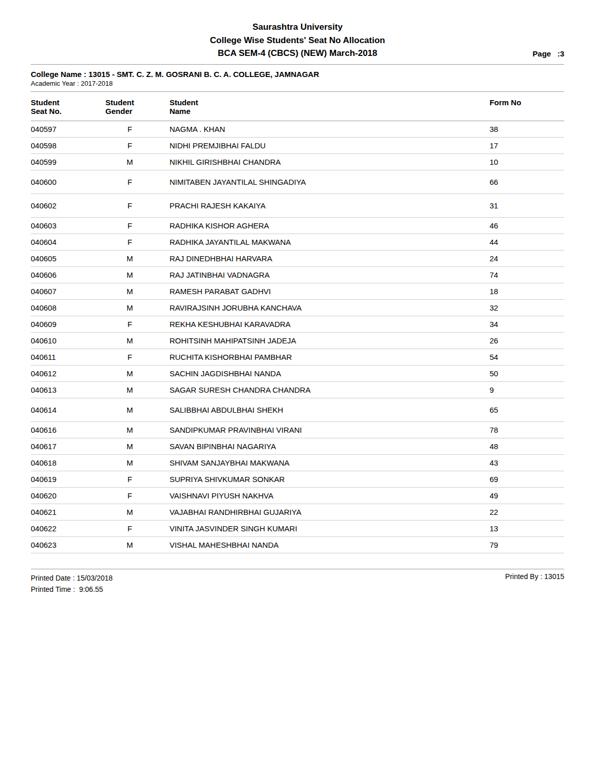Saurashtra University
College Wise Students' Seat No Allocation
BCA SEM-4 (CBCS) (NEW) March-2018 Page :3
College Name : 13015 - SMT. C. Z. M. GOSRANI B. C. A. COLLEGE, JAMNAGAR
Academic Year : 2017-2018
| Student Seat No. | Student Gender | Student Name | Form No |
| --- | --- | --- | --- |
| 040597 | F | NAGMA . KHAN | 38 |
| 040598 | F | NIDHI PREMJIBHAI FALDU | 17 |
| 040599 | M | NIKHIL GIRISHBHAI CHANDRA | 10 |
| 040600 | F | NIMITABEN JAYANTILAL SHINGADIYA | 66 |
| 040602 | F | PRACHI RAJESH KAKAIYA | 31 |
| 040603 | F | RADHIKA KISHOR AGHERA | 46 |
| 040604 | F | RADHIKA JAYANTILAL MAKWANA | 44 |
| 040605 | M | RAJ DINEDHBHAI HARVARA | 24 |
| 040606 | M | RAJ JATINBHAI VADNAGRA | 74 |
| 040607 | M | RAMESH PARABAT GADHVI | 18 |
| 040608 | M | RAVIRAJSINH JORUBHA KANCHAVA | 32 |
| 040609 | F | REKHA KESHUBHAI KARAVADRA | 34 |
| 040610 | M | ROHITSINH MAHIPATSINH JADEJA | 26 |
| 040611 | F | RUCHITA KISHORBHAI PAMBHAR | 54 |
| 040612 | M | SACHIN JAGDISHBHAI NANDA | 50 |
| 040613 | M | SAGAR SURESH CHANDRA CHANDRA | 9 |
| 040614 | M | SALIBBHAI ABDULBHAI SHEKH | 65 |
| 040616 | M | SANDIPKUMAR PRAVINBHAI VIRANI | 78 |
| 040617 | M | SAVAN BIPINBHAI NAGARIYA | 48 |
| 040618 | M | SHIVAM SANJAYBHAI MAKWANA | 43 |
| 040619 | F | SUPRIYA SHIVKUMAR SONKAR | 69 |
| 040620 | F | VAISHNAVI PIYUSH NAKHVA | 49 |
| 040621 | M | VAJABHAI RANDHIRBHAI GUJARIYA | 22 |
| 040622 | F | VINITA JASVINDER SINGH KUMARI | 13 |
| 040623 | M | VISHAL MAHESHBHAI NANDA | 79 |
Printed Date : 15/03/2018
Printed Time : 9:06.55
Printed By : 13015